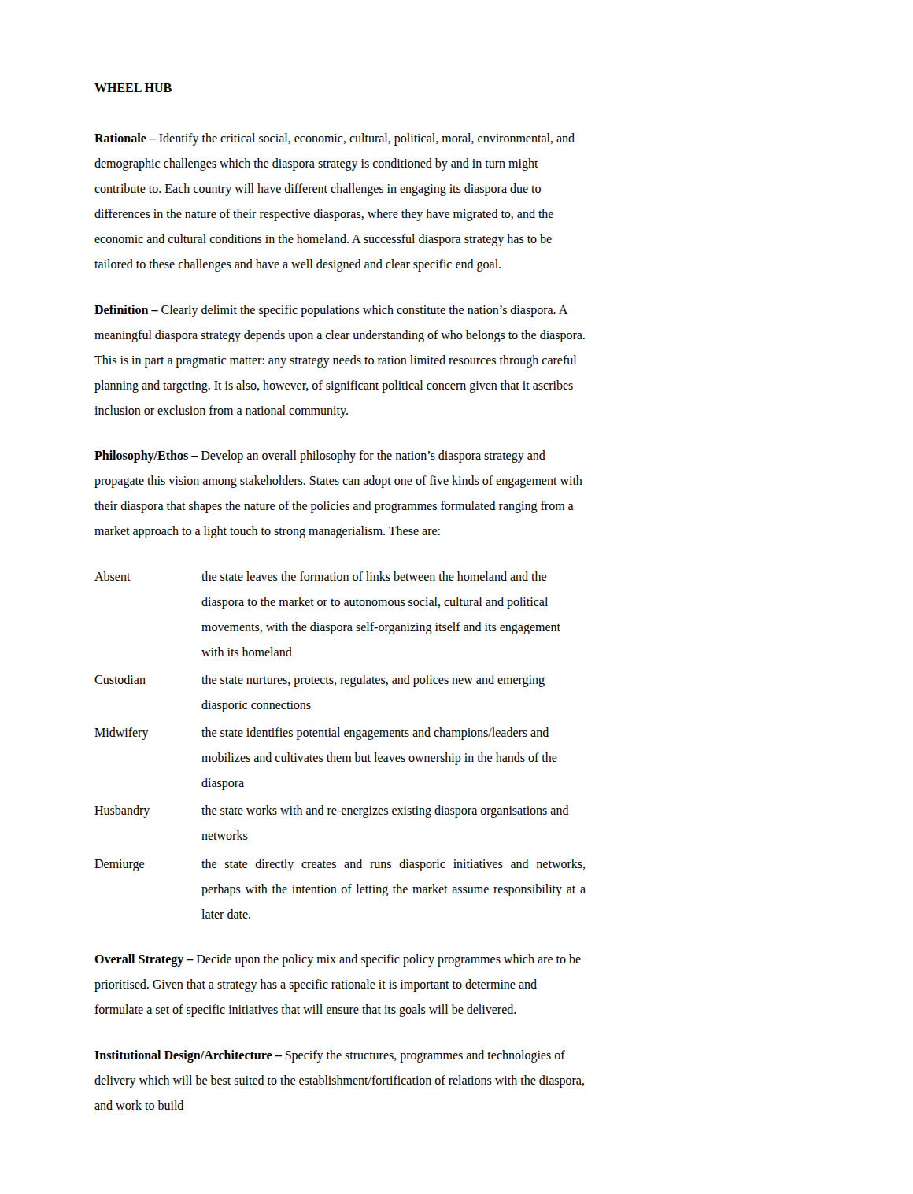WHEEL HUB
Rationale – Identify the critical social, economic, cultural, political, moral, environmental, and demographic challenges which the diaspora strategy is conditioned by and in turn might contribute to. Each country will have different challenges in engaging its diaspora due to differences in the nature of their respective diasporas, where they have migrated to, and the economic and cultural conditions in the homeland. A successful diaspora strategy has to be tailored to these challenges and have a well designed and clear specific end goal.
Definition – Clearly delimit the specific populations which constitute the nation’s diaspora. A meaningful diaspora strategy depends upon a clear understanding of who belongs to the diaspora. This is in part a pragmatic matter: any strategy needs to ration limited resources through careful planning and targeting. It is also, however, of significant political concern given that it ascribes inclusion or exclusion from a national community.
Philosophy/Ethos – Develop an overall philosophy for the nation’s diaspora strategy and propagate this vision among stakeholders. States can adopt one of five kinds of engagement with their diaspora that shapes the nature of the policies and programmes formulated ranging from a market approach to a light touch to strong managerialism. These are:
Absent
the state leaves the formation of links between the homeland and the diaspora to the market or to autonomous social, cultural and political movements, with the diaspora self-organizing itself and its engagement with its homeland
Custodian
the state nurtures, protects, regulates, and polices new and emerging diasporic connections
Midwifery
the state identifies potential engagements and champions/leaders and mobilizes and cultivates them but leaves ownership in the hands of the diaspora
Husbandry
the state works with and re-energizes existing diaspora organisations and networks
Demiurge
the state directly creates and runs diasporic initiatives and networks, perhaps with the intention of letting the market assume responsibility at a later date.
Overall Strategy – Decide upon the policy mix and specific policy programmes which are to be prioritised. Given that a strategy has a specific rationale it is important to determine and formulate a set of specific initiatives that will ensure that its goals will be delivered.
Institutional Design/Architecture – Specify the structures, programmes and technologies of delivery which will be best suited to the establishment/fortification of relations with the diaspora, and work to build